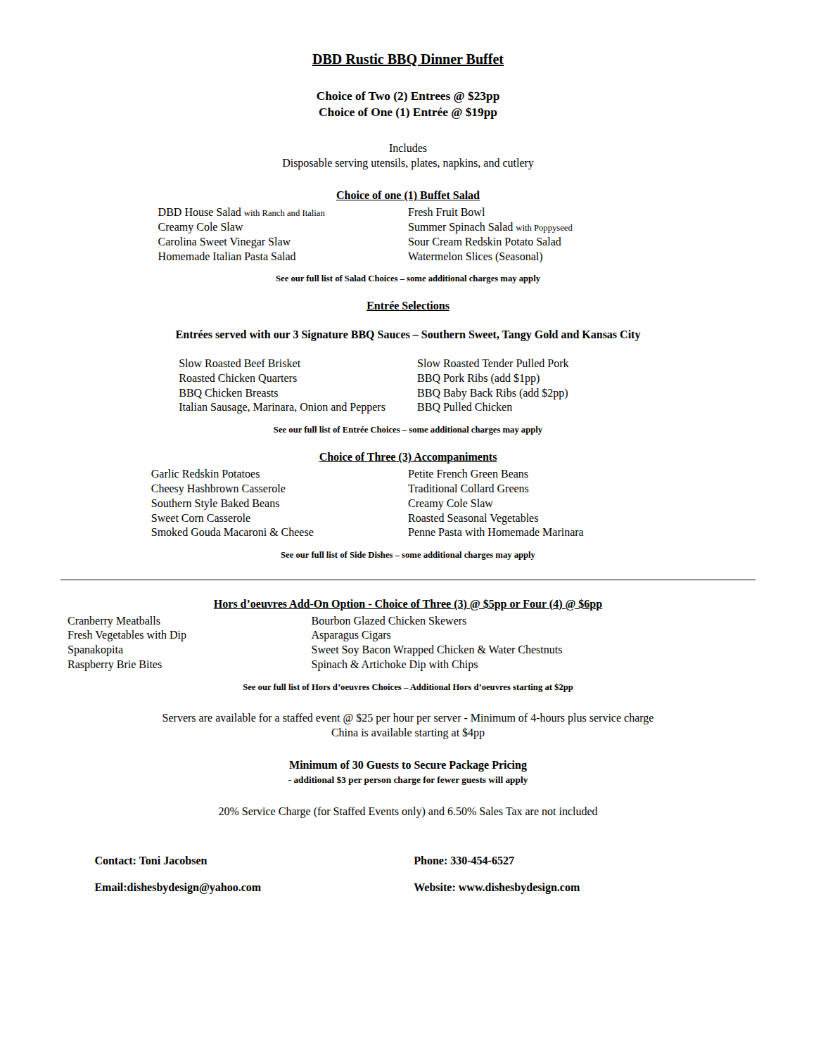DBD Rustic BBQ Dinner Buffet
Choice of Two (2) Entrees @ $23pp
Choice of One (1) Entrée @ $19pp
Includes
Disposable serving utensils, plates, napkins, and cutlery
Choice of one (1) Buffet Salad
| DBD House Salad with Ranch and Italian | Fresh Fruit Bowl |
| Creamy Cole Slaw | Summer Spinach Salad with Poppyseed |
| Carolina Sweet Vinegar Slaw | Sour Cream Redskin Potato Salad |
| Homemade Italian Pasta Salad | Watermelon Slices (Seasonal) |
See our full list of Salad Choices – some additional charges may apply
Entrée Selections
Entrées served with our 3 Signature BBQ Sauces – Southern Sweet, Tangy Gold and Kansas City
| Slow Roasted Beef Brisket | Slow Roasted Tender Pulled Pork |
| Roasted Chicken Quarters | BBQ Pork Ribs (add $1pp) |
| BBQ Chicken Breasts | BBQ Baby Back Ribs (add $2pp) |
| Italian Sausage, Marinara, Onion and Peppers | BBQ Pulled Chicken |
See our full list of Entrée Choices – some additional charges may apply
Choice of Three (3) Accompaniments
| Garlic Redskin Potatoes | Petite French Green Beans |
| Cheesy Hashbrown Casserole | Traditional Collard Greens |
| Southern Style Baked Beans | Creamy Cole Slaw |
| Sweet Corn Casserole | Roasted Seasonal Vegetables |
| Smoked Gouda Macaroni & Cheese | Penne Pasta with Homemade Marinara |
See our full list of Side Dishes – some additional charges may apply
Hors d’oeuvres Add-On Option - Choice of Three (3) @ $5pp or Four (4) @ $6pp
| Cranberry Meatballs | Bourbon Glazed Chicken Skewers |
| Fresh Vegetables with Dip | Asparagus Cigars |
| Spanakopita | Sweet Soy Bacon Wrapped Chicken & Water Chestnuts |
| Raspberry Brie Bites | Spinach & Artichoke Dip with Chips |
See our full list of Hors d’oeuvres Choices – Additional Hors d’oeuvres starting at $2pp
Servers are available for a staffed event @ $25 per hour per server - Minimum of 4-hours plus service charge
China is available starting at $4pp
Minimum of 30 Guests to Secure Package Pricing
- additional $3 per person charge for fewer guests will apply
20% Service Charge (for Staffed Events only) and 6.50% Sales Tax are not included
| Contact: Toni Jacobsen | Phone: 330-454-6527 |
| Email:dishesbydesign@yahoo.com | Website: www.dishesbydesign.com |